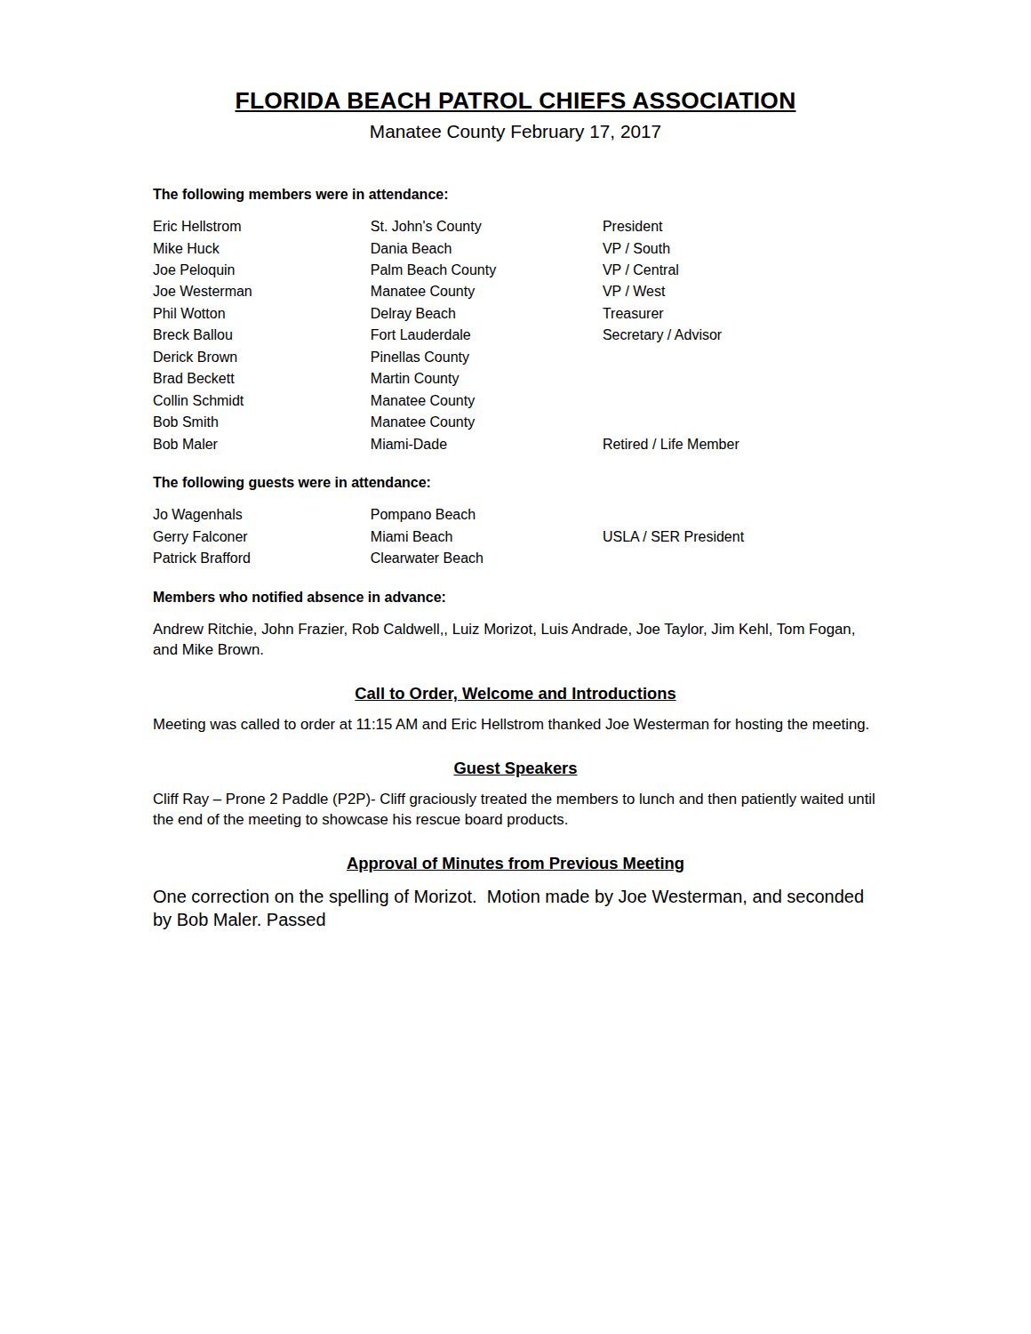FLORIDA BEACH PATROL CHIEFS ASSOCIATION
Manatee County February 17, 2017
The following members were in attendance:
| Eric Hellstrom | St. John's County | President |
| Mike Huck | Dania Beach | VP / South |
| Joe Peloquin | Palm Beach County | VP / Central |
| Joe Westerman | Manatee County | VP / West |
| Phil Wotton | Delray Beach | Treasurer |
| Breck Ballou | Fort Lauderdale | Secretary / Advisor |
| Derick Brown | Pinellas County | |
| Brad Beckett | Martin County | |
| Collin Schmidt | Manatee County | |
| Bob Smith | Manatee County | |
| Bob Maler | Miami-Dade | Retired / Life Member |
The following guests were in attendance:
| Jo Wagenhals | Pompano Beach | |
| Gerry Falconer | Miami Beach | USLA / SER President |
| Patrick Brafford | Clearwater Beach | |
Members who notified absence in advance:
Andrew Ritchie, John Frazier, Rob Caldwell,, Luiz Morizot, Luis Andrade, Joe Taylor, Jim Kehl, Tom Fogan, and Mike Brown.
Call to Order, Welcome and Introductions
Meeting was called to order at 11:15 AM and Eric Hellstrom thanked Joe Westerman for hosting the meeting.
Guest Speakers
Cliff Ray – Prone 2 Paddle (P2P)- Cliff graciously treated the members to lunch and then patiently waited until the end of the meeting to showcase his rescue board products.
Approval of Minutes from Previous Meeting
One correction on the spelling of Morizot. Motion made by Joe Westerman, and seconded by Bob Maler. Passed